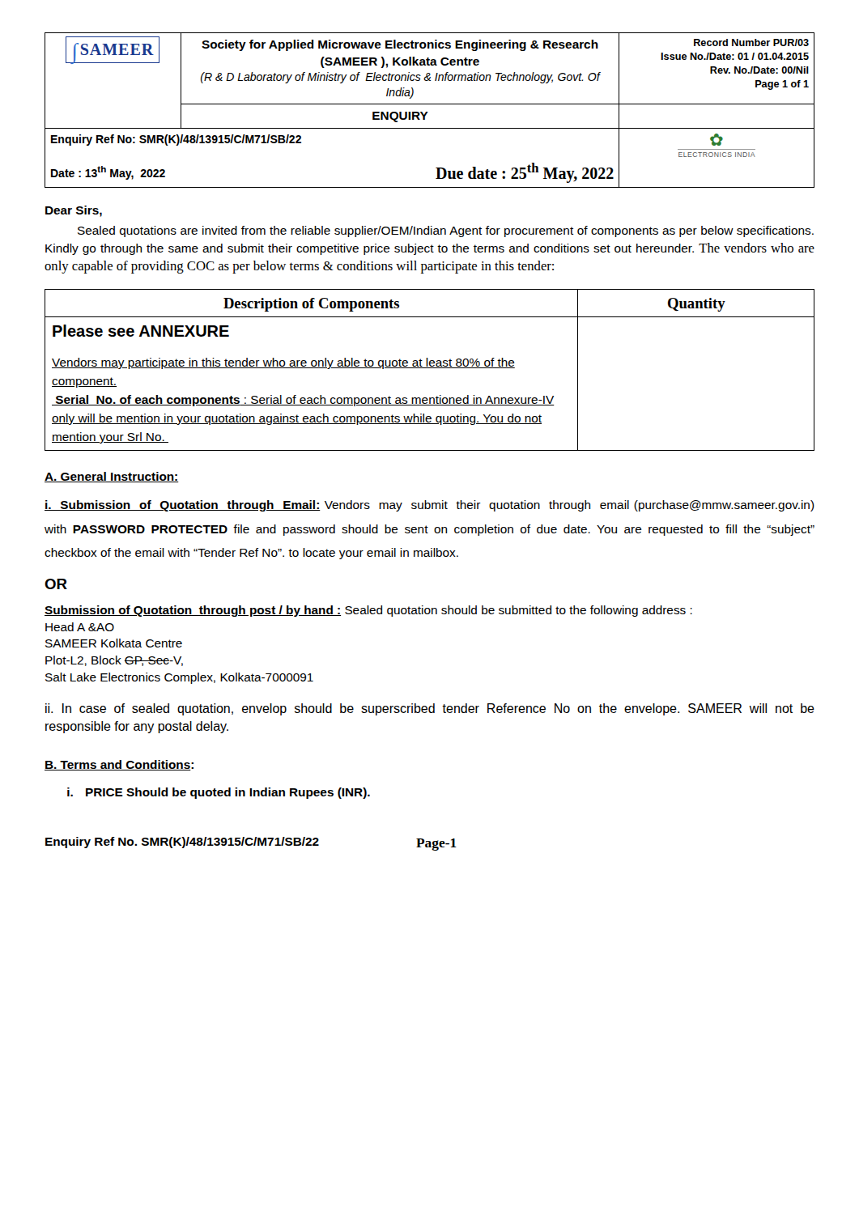| ∫ SAMEER | Society for Applied Microwave Electronics Engineering & Research (SAMEER ), Kolkata Centre (R & D Laboratory of Ministry of Electronics & Information Technology, Govt. Of India) | Record Number PUR/03 Issue No./Date: 01 / 01.04.2015 Rev. No./Date: 00/Nil Page 1 of 1 |
| ENQUIRY | |
| Enquiry Ref No: SMR(K)/48/13915/C/M71/SB/22 Date : 13 th May, 2022 Due date : 25 th May, 2022 | ✿ ELECTRONICS INDIA |
Dear Sirs,
Sealed quotations are invited from the reliable supplier/OEM/Indian Agent for procurement of components as per below specifications. Kindly go through the same and submit their competitive price subject to the terms and conditions set out hereunder. The vendors who are only capable of providing COC as per below terms & conditions will participate in this tender:
| Description of Components | Quantity |
| --- | --- |
| Please see ANNEXURE Vendors may participate in this tender who are only able to quote at least 80% of the component. Serial No. of each components : Serial of each component as mentioned in Annexure-IV only will be mention in your quotation against each components while quoting. You do not mention your Srl No. | |
A. General Instruction:
i. Submission of Quotation through Email: Vendors may submit their quotation through email (purchase@mmw.sameer.gov.in) with PASSWORD PROTECTED file and password should be sent on completion of due date. You are requested to fill the “subject” checkbox of the email with “Tender Ref No”. to locate your email in mailbox.
OR
Submission of Quotation through post / by hand : Sealed quotation should be submitted to the following address :
Head A &AO
SAMEER Kolkata Centre
Plot-L2, Block GP, Sec-V,
Salt Lake Electronics Complex, Kolkata-7000091
ii. In case of sealed quotation, envelop should be superscribed tender Reference No on the envelope. SAMEER will not be responsible for any postal delay.
B. Terms and Conditions:
PRICE Should be quoted in Indian Rupees (INR).
Enquiry Ref No. SMR(K)/48/13915/C/M71/SB/22 Page-1